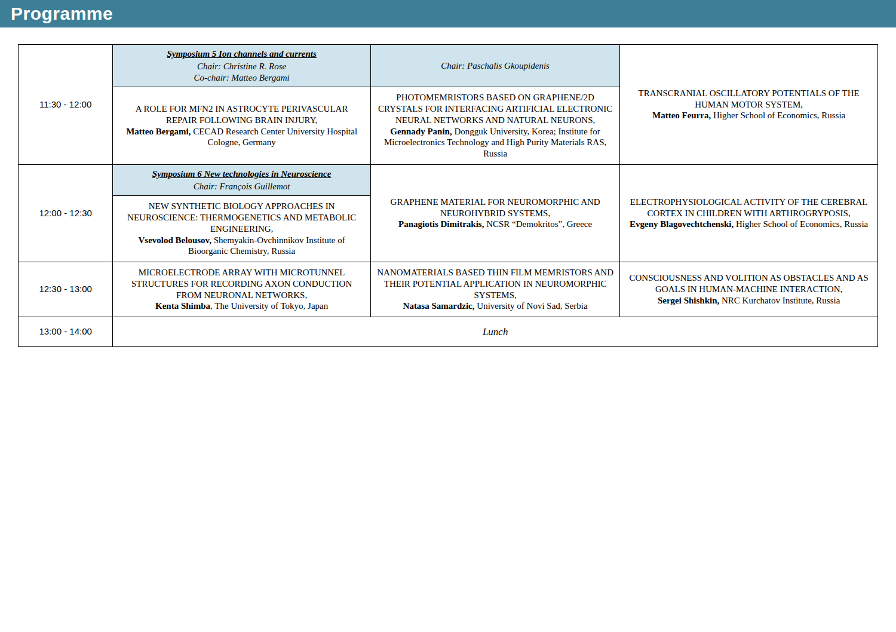Programme
| 11:30 - 12:00 | Symposium 5 Ion channels and currents Chair: Christine R. Rose Co-chair: Matteo Bergami | Chair: Paschalis Gkoupidenis | Transcranial oscillatory potentials of the human motor system, Matteo Feurra, Higher School of Economics, Russia |
| A role for MFN2 in astrocyte perivascular repair following brain injury, Matteo Bergami, CECAD Research Center University Hospital Cologne, Germany | Photomemristors based on graphene/2D crystals for interfacing artificial electronic neural networks and natural neurons, Gennady Panin, Dongguk University, Korea; Institute for Microelectronics Technology and High Purity Materials RAS, Russia |
| 12:00 - 12:30 | Symposium 6 New technologies in Neuroscience Chair: François Guillemot | Graphene material for neuromorphic and neurohybrid systems, Panagiotis Dimitrakis, NCSR “Demokritos”, Greece | Electrophysiological activity of the cerebral cortex in children with arthrogryposis, Evgeny Blagovechtchenski, Higher School of Economics, Russia |
| New synthetic biology approaches in neuroscience: thermogenetics and metabolic engineering, Vsevolod Belousov, Shemyakin-Ovchinnikov Institute of Bioorganic Chemistry, Russia |
| 12:30 - 13:00 | Microelectrode array with microtunnel structures for recording axon conduction from neuronal networks, Kenta Shimba , The University of Tokyo, Japan | Nanomaterials based thin film memristors and their potential application in neuromorphic systems, Natasa Samardzic, University of Novi Sad, Serbia | Consciousness and volition as obstacles and as goals in human-machine interaction, Sergei Shishkin, NRC Kurchatov Institute, Russia |
| 13:00 - 14:00 | Lunch |